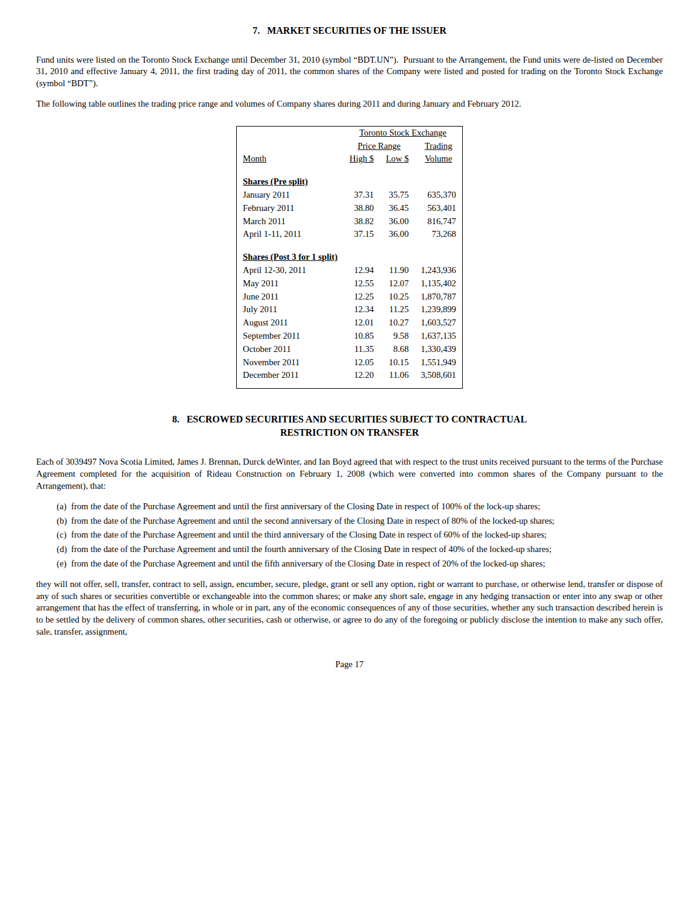7. MARKET SECURITIES OF THE ISSUER
Fund units were listed on the Toronto Stock Exchange until December 31, 2010 (symbol “BDT.UN”). Pursuant to the Arrangement, the Fund units were de-listed on December 31, 2010 and effective January 4, 2011, the first trading day of 2011, the common shares of the Company were listed and posted for trading on the Toronto Stock Exchange (symbol “BDT”).
The following table outlines the trading price range and volumes of Company shares during 2011 and during January and February 2012.
| | Toronto Stock Exchange |
| | Price Range | Trading |
| Month | High $ | Low $ | Volume |
| Shares (Pre split) | | | |
| January 2011 | 37.31 | 35.75 | 635,370 |
| February 2011 | 38.80 | 36.45 | 563,401 |
| March 2011 | 38.82 | 36.00 | 816,747 |
| April 1-11, 2011 | 37.15 | 36.00 | 73,268 |
| Shares (Post 3 for 1 split) | | | |
| April 12-30, 2011 | 12.94 | 11.90 | 1,243,936 |
| May 2011 | 12.55 | 12.07 | 1,135,402 |
| June 2011 | 12.25 | 10.25 | 1,870,787 |
| July 2011 | 12.34 | 11.25 | 1,239,899 |
| August 2011 | 12.01 | 10.27 | 1,603,527 |
| September 2011 | 10.85 | 9.58 | 1,637,135 |
| October 2011 | 11.35 | 8.68 | 1,330,439 |
| November 2011 | 12.05 | 10.15 | 1,551,949 |
| December 2011 | 12.20 | 11.06 | 3,508,601 |
8. ESCROWED SECURITIES AND SECURITIES SUBJECT TO CONTRACTUAL
RESTRICTION ON TRANSFER
Each of 3039497 Nova Scotia Limited, James J. Brennan, Durck deWinter, and Ian Boyd agreed that with respect to the trust units received pursuant to the terms of the Purchase Agreement completed for the acquisition of Rideau Construction on February 1, 2008 (which were converted into common shares of the Company pursuant to the Arrangement), that:
(a) from the date of the Purchase Agreement and until the first anniversary of the Closing Date in respect of 100% of the lock-up shares;
(b) from the date of the Purchase Agreement and until the second anniversary of the Closing Date in respect of 80% of the locked-up shares;
(c) from the date of the Purchase Agreement and until the third anniversary of the Closing Date in respect of 60% of the locked-up shares;
(d) from the date of the Purchase Agreement and until the fourth anniversary of the Closing Date in respect of 40% of the locked-up shares;
(e) from the date of the Purchase Agreement and until the fifth anniversary of the Closing Date in respect of 20% of the locked-up shares;
they will not offer, sell, transfer, contract to sell, assign, encumber, secure, pledge, grant or sell any option, right or warrant to purchase, or otherwise lend, transfer or dispose of any of such shares or securities convertible or exchangeable into the common shares; or make any short sale, engage in any hedging transaction or enter into any swap or other arrangement that has the effect of transferring, in whole or in part, any of the economic consequences of any of those securities, whether any such transaction described herein is to be settled by the delivery of common shares, other securities, cash or otherwise, or agree to do any of the foregoing or publicly disclose the intention to make any such offer, sale, transfer, assignment,
Page 17